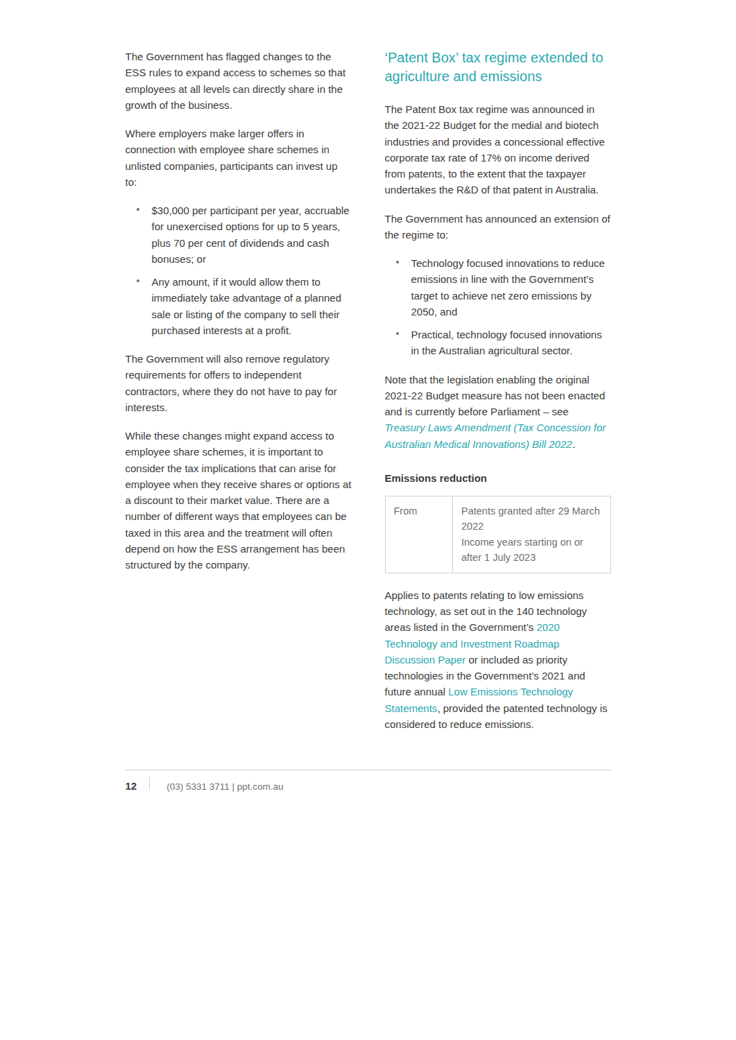The Government has flagged changes to the ESS rules to expand access to schemes so that employees at all levels can directly share in the growth of the business.
Where employers make larger offers in connection with employee share schemes in unlisted companies, participants can invest up to:
$30,000 per participant per year, accruable for unexercised options for up to 5 years, plus 70 per cent of dividends and cash bonuses; or
Any amount, if it would allow them to immediately take advantage of a planned sale or listing of the company to sell their purchased interests at a profit.
The Government will also remove regulatory requirements for offers to independent contractors, where they do not have to pay for interests.
While these changes might expand access to employee share schemes, it is important to consider the tax implications that can arise for employee when they receive shares or options at a discount to their market value. There are a number of different ways that employees can be taxed in this area and the treatment will often depend on how the ESS arrangement has been structured by the company.
‘Patent Box’ tax regime extended to agriculture and emissions
The Patent Box tax regime was announced in the 2021-22 Budget for the medial and biotech industries and provides a concessional effective corporate tax rate of 17% on income derived from patents, to the extent that the taxpayer undertakes the R&D of that patent in Australia.
The Government has announced an extension of the regime to:
Technology focused innovations to reduce emissions in line with the Government’s target to achieve net zero emissions by 2050, and
Practical, technology focused innovations in the Australian agricultural sector.
Note that the legislation enabling the original 2021-22 Budget measure has not been enacted and is currently before Parliament – see Treasury Laws Amendment (Tax Concession for Australian Medical Innovations) Bill 2022.
Emissions reduction
| From | Patents granted after 29 March 2022 Income years starting on or after 1 July 2023 |
Applies to patents relating to low emissions technology, as set out in the 140 technology areas listed in the Government’s 2020 Technology and Investment Roadmap Discussion Paper or included as priority technologies in the Government’s 2021 and future annual Low Emissions Technology Statements, provided the patented technology is considered to reduce emissions.
12 (03) 5331 3711 | ppt.com.au